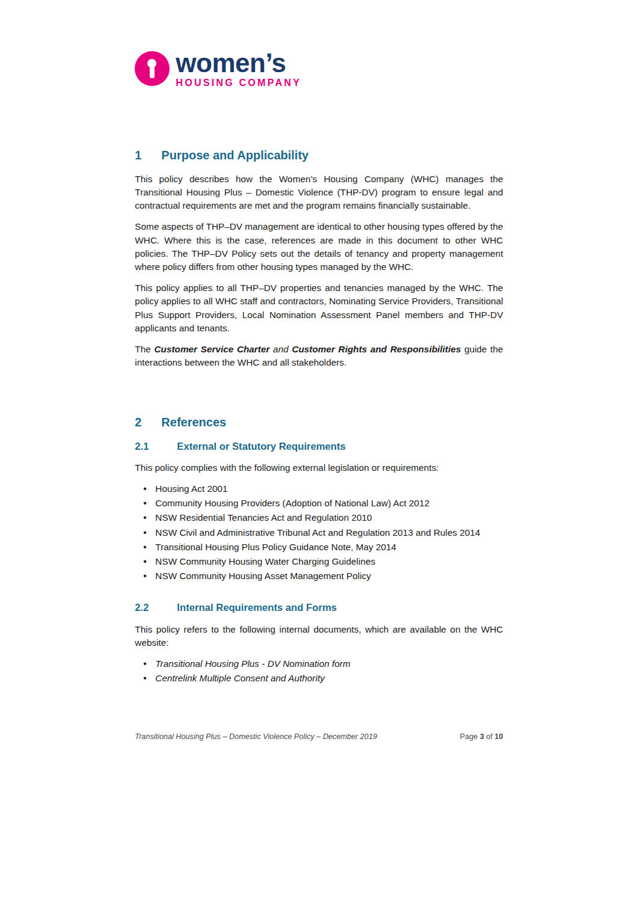women’s
HOUSING COMPANY
1 Purpose and Applicability
This policy describes how the Women’s Housing Company (WHC) manages the Transitional Housing Plus – Domestic Violence (THP-DV) program to ensure legal and contractual requirements are met and the program remains financially sustainable.
Some aspects of THP–DV management are identical to other housing types offered by the WHC. Where this is the case, references are made in this document to other WHC policies. The THP–DV Policy sets out the details of tenancy and property management where policy differs from other housing types managed by the WHC.
This policy applies to all THP–DV properties and tenancies managed by the WHC. The policy applies to all WHC staff and contractors, Nominating Service Providers, Transitional Plus Support Providers, Local Nomination Assessment Panel members and THP-DV applicants and tenants.
The Customer Service Charter and Customer Rights and Responsibilities guide the interactions between the WHC and all stakeholders.
2 References
2.1 External or Statutory Requirements
This policy complies with the following external legislation or requirements:
Housing Act 2001
Community Housing Providers (Adoption of National Law) Act 2012
NSW Residential Tenancies Act and Regulation 2010
NSW Civil and Administrative Tribunal Act and Regulation 2013 and Rules 2014
Transitional Housing Plus Policy Guidance Note, May 2014
NSW Community Housing Water Charging Guidelines
NSW Community Housing Asset Management Policy
2.2 Internal Requirements and Forms
This policy refers to the following internal documents, which are available on the WHC website:
Transitional Housing Plus - DV Nomination form
Centrelink Multiple Consent and Authority
Transitional Housing Plus – Domestic Violence Policy – December 2019
Page 3 of 10